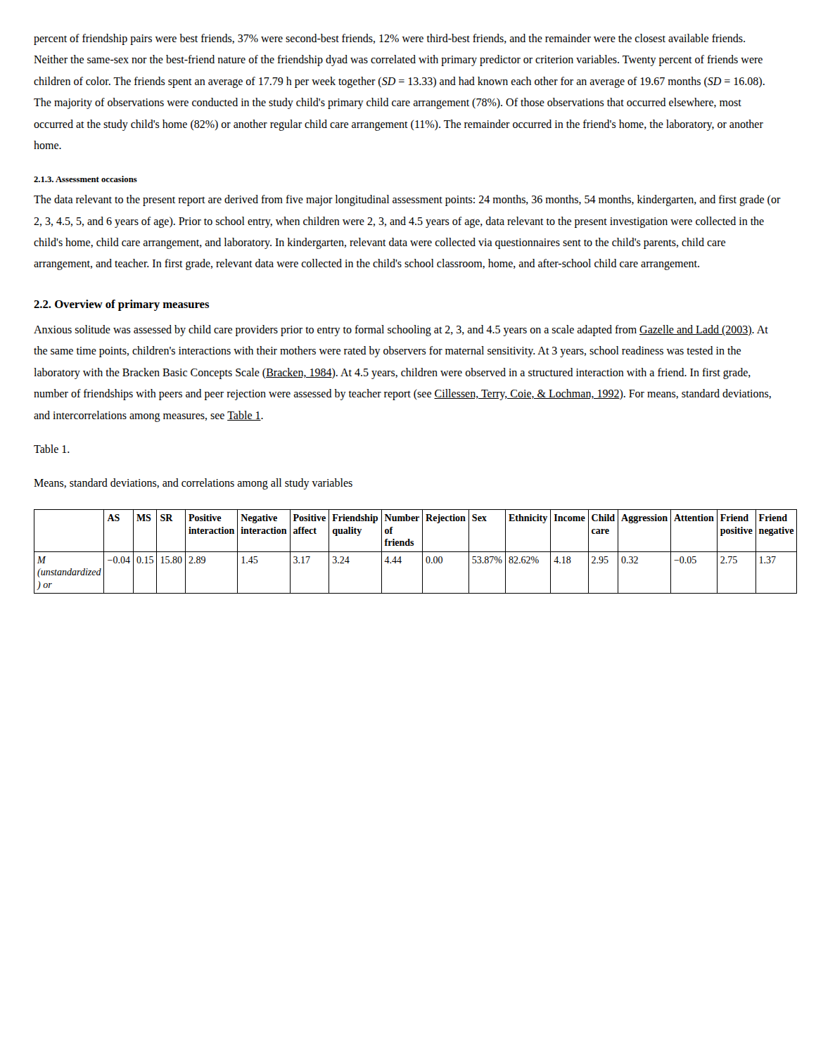percent of friendship pairs were best friends, 37% were second-best friends, 12% were third-best friends, and the remainder were the closest available friends. Neither the same-sex nor the best-friend nature of the friendship dyad was correlated with primary predictor or criterion variables. Twenty percent of friends were children of color. The friends spent an average of 17.79 h per week together (SD = 13.33) and had known each other for an average of 19.67 months (SD = 16.08). The majority of observations were conducted in the study child's primary child care arrangement (78%). Of those observations that occurred elsewhere, most occurred at the study child's home (82%) or another regular child care arrangement (11%). The remainder occurred in the friend's home, the laboratory, or another home.
2.1.3. Assessment occasions
The data relevant to the present report are derived from five major longitudinal assessment points: 24 months, 36 months, 54 months, kindergarten, and first grade (or 2, 3, 4.5, 5, and 6 years of age). Prior to school entry, when children were 2, 3, and 4.5 years of age, data relevant to the present investigation were collected in the child's home, child care arrangement, and laboratory. In kindergarten, relevant data were collected via questionnaires sent to the child's parents, child care arrangement, and teacher. In first grade, relevant data were collected in the child's school classroom, home, and after-school child care arrangement.
2.2. Overview of primary measures
Anxious solitude was assessed by child care providers prior to entry to formal schooling at 2, 3, and 4.5 years on a scale adapted from Gazelle and Ladd (2003). At the same time points, children's interactions with their mothers were rated by observers for maternal sensitivity. At 3 years, school readiness was tested in the laboratory with the Bracken Basic Concepts Scale (Bracken, 1984). At 4.5 years, children were observed in a structured interaction with a friend. In first grade, number of friendships with peers and peer rejection were assessed by teacher report (see Cillessen, Terry, Coie, & Lochman, 1992). For means, standard deviations, and intercorrelations among measures, see Table 1.
Table 1.
Means, standard deviations, and correlations among all study variables
| | AS | MS | SR | Positive interaction | Negative interaction | Positive affect | Friendship quality | Number of friends | Rejection | Sex | Ethnicity | Income | Child care | Aggression | Attention | Friend positive | Friend negative |
| --- | --- | --- | --- | --- | --- | --- | --- | --- | --- | --- | --- | --- | --- | --- | --- | --- | --- |
| M (unstandardized ) or | −0.04 | 0.15 | 15.80 | 2.89 | 1.45 | 3.17 | 3.24 | 4.44 | 0.00 | 53.87% | 82.62% | 4.18 | 2.95 | 0.32 | −0.05 | 2.75 | 1.37 |